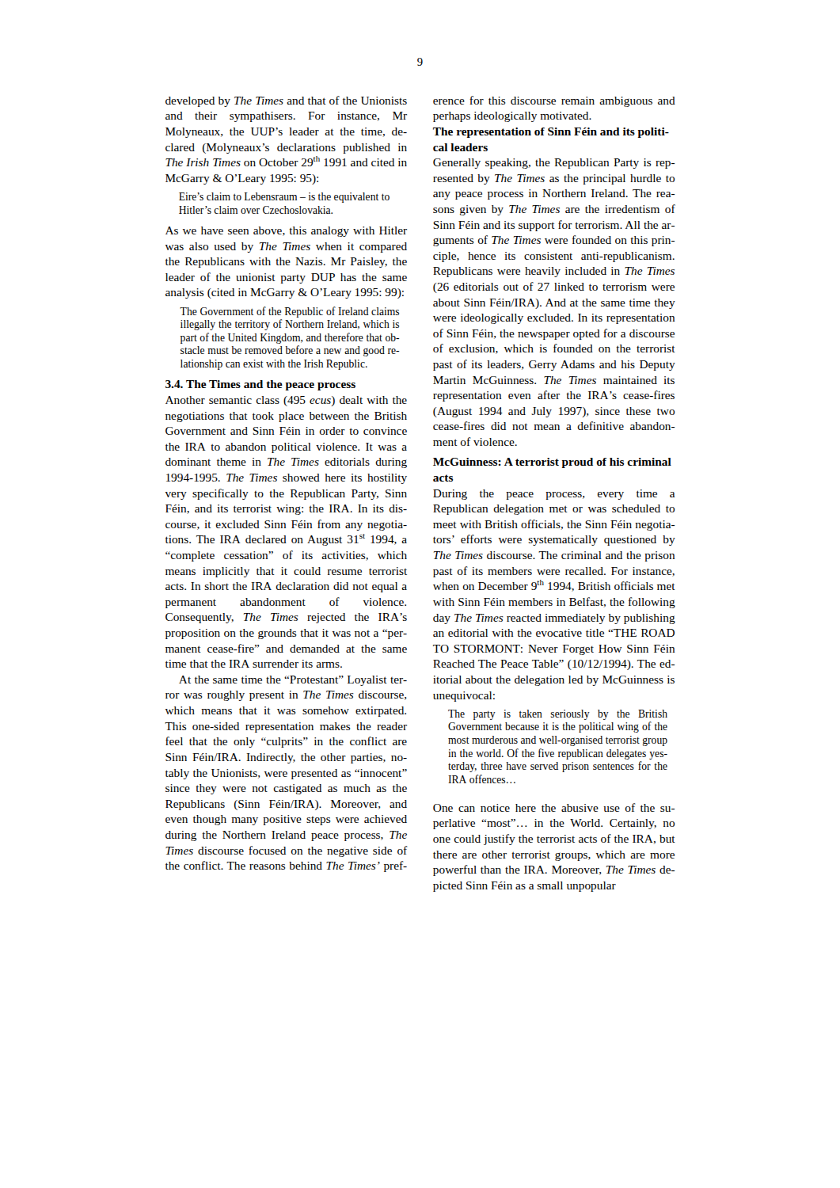9
developed by The Times and that of the Unionists and their sympathisers. For instance, Mr Molyneaux, the UUP’s leader at the time, declared (Molyneaux’s declarations published in The Irish Times on October 29th 1991 and cited in McGarry & O’Leary 1995: 95):
Eire’s claim to Lebensraum – is the equivalent to Hitler’s claim over Czechoslovakia.
As we have seen above, this analogy with Hitler was also used by The Times when it compared the Republicans with the Nazis. Mr Paisley, the leader of the unionist party DUP has the same analysis (cited in McGarry & O’Leary 1995: 99):
The Government of the Republic of Ireland claims illegally the territory of Northern Ireland, which is part of the United Kingdom, and therefore that obstacle must be removed before a new and good relationship can exist with the Irish Republic.
3.4. The Times and the peace process
Another semantic class (495 ecus) dealt with the negotiations that took place between the British Government and Sinn Féin in order to convince the IRA to abandon political violence. It was a dominant theme in The Times editorials during 1994-1995. The Times showed here its hostility very specifically to the Republican Party, Sinn Féin, and its terrorist wing: the IRA. In its discourse, it excluded Sinn Féin from any negotiations. The IRA declared on August 31st 1994, a “complete cessation” of its activities, which means implicitly that it could resume terrorist acts. In short the IRA declaration did not equal a permanent abandonment of violence. Consequently, The Times rejected the IRA’s proposition on the grounds that it was not a “permanent cease-fire” and demanded at the same time that the IRA surrender its arms.
At the same time the “Protestant” Loyalist terror was roughly present in The Times discourse, which means that it was somehow extirpated. This one-sided representation makes the reader feel that the only “culprits” in the conflict are Sinn Féin/IRA. Indirectly, the other parties, notably the Unionists, were presented as “innocent” since they were not castigated as much as the Republicans (Sinn Féin/IRA). Moreover, and even though many positive steps were achieved during the Northern Ireland peace process, The Times discourse focused on the negative side of the conflict. The reasons behind The Times’ preference for this discourse remain ambiguous and perhaps ideologically motivated.
The representation of Sinn Féin and its political leaders
Generally speaking, the Republican Party is represented by The Times as the principal hurdle to any peace process in Northern Ireland. The reasons given by The Times are the irredentism of Sinn Féin and its support for terrorism. All the arguments of The Times were founded on this principle, hence its consistent anti-republicanism. Republicans were heavily included in The Times (26 editorials out of 27 linked to terrorism were about Sinn Féin/IRA). And at the same time they were ideologically excluded. In its representation of Sinn Féin, the newspaper opted for a discourse of exclusion, which is founded on the terrorist past of its leaders, Gerry Adams and his Deputy Martin McGuinness. The Times maintained its representation even after the IRA’s cease-fires (August 1994 and July 1997), since these two cease-fires did not mean a definitive abandonment of violence.
McGuinness: A terrorist proud of his criminal acts
During the peace process, every time a Republican delegation met or was scheduled to meet with British officials, the Sinn Féin negotiators’ efforts were systematically questioned by The Times discourse. The criminal and the prison past of its members were recalled. For instance, when on December 9th 1994, British officials met with Sinn Féin members in Belfast, the following day The Times reacted immediately by publishing an editorial with the evocative title “THE ROAD TO STORMONT: Never Forget How Sinn Féin Reached The Peace Table” (10/12/1994). The editorial about the delegation led by McGuinness is unequivocal:
The party is taken seriously by the British Government because it is the political wing of the most murderous and well-organised terrorist group in the world. Of the five republican delegates yesterday, three have served prison sentences for the IRA offences…
One can notice here the abusive use of the superlative “most”… in the World. Certainly, no one could justify the terrorist acts of the IRA, but there are other terrorist groups, which are more powerful than the IRA. Moreover, The Times depicted Sinn Féin as a small unpopular